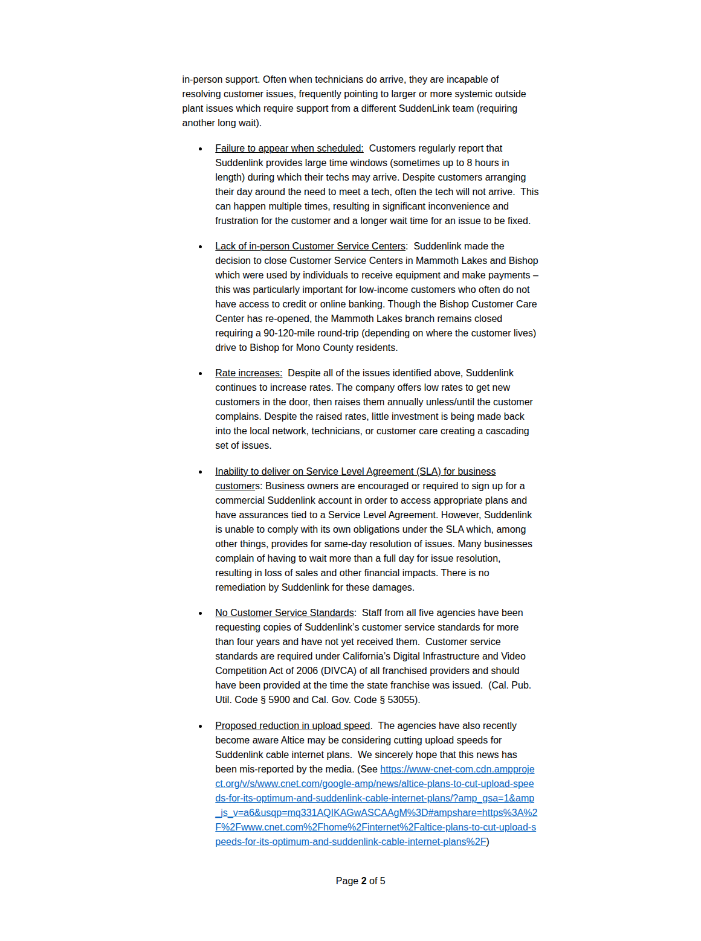in-person support. Often when technicians do arrive, they are incapable of resolving customer issues, frequently pointing to larger or more systemic outside plant issues which require support from a different SuddenLink team (requiring another long wait).
Failure to appear when scheduled: Customers regularly report that Suddenlink provides large time windows (sometimes up to 8 hours in length) during which their techs may arrive. Despite customers arranging their day around the need to meet a tech, often the tech will not arrive. This can happen multiple times, resulting in significant inconvenience and frustration for the customer and a longer wait time for an issue to be fixed.
Lack of in-person Customer Service Centers: Suddenlink made the decision to close Customer Service Centers in Mammoth Lakes and Bishop which were used by individuals to receive equipment and make payments – this was particularly important for low-income customers who often do not have access to credit or online banking. Though the Bishop Customer Care Center has re-opened, the Mammoth Lakes branch remains closed requiring a 90-120-mile round-trip (depending on where the customer lives) drive to Bishop for Mono County residents.
Rate increases: Despite all of the issues identified above, Suddenlink continues to increase rates. The company offers low rates to get new customers in the door, then raises them annually unless/until the customer complains. Despite the raised rates, little investment is being made back into the local network, technicians, or customer care creating a cascading set of issues.
Inability to deliver on Service Level Agreement (SLA) for business customers: Business owners are encouraged or required to sign up for a commercial Suddenlink account in order to access appropriate plans and have assurances tied to a Service Level Agreement. However, Suddenlink is unable to comply with its own obligations under the SLA which, among other things, provides for same-day resolution of issues. Many businesses complain of having to wait more than a full day for issue resolution, resulting in loss of sales and other financial impacts. There is no remediation by Suddenlink for these damages.
No Customer Service Standards: Staff from all five agencies have been requesting copies of Suddenlink’s customer service standards for more than four years and have not yet received them. Customer service standards are required under California’s Digital Infrastructure and Video Competition Act of 2006 (DIVCA) of all franchised providers and should have been provided at the time the state franchise was issued. (Cal. Pub. Util. Code § 5900 and Cal. Gov. Code § 53055).
Proposed reduction in upload speed. The agencies have also recently become aware Altice may be considering cutting upload speeds for Suddenlink cable internet plans. We sincerely hope that this news has been mis-reported by the media. (See https://www-cnet-com.cdn.ampproject.org/v/s/www.cnet.com/google-amp/news/altice-plans-to-cut-upload-speeds-for-its-optimum-and-suddenlink-cable-internet-plans/?amp_gsa=1&amp_js_v=a6&usqp=mq331AQIKAGwASCAAgM%3D#ampshare=https%3A%2F%2Fwww.cnet.com%2Fhome%2Finternet%2Faltice-plans-to-cut-upload-speeds-for-its-optimum-and-suddenlink-cable-internet-plans%2F)
Page 2 of 5